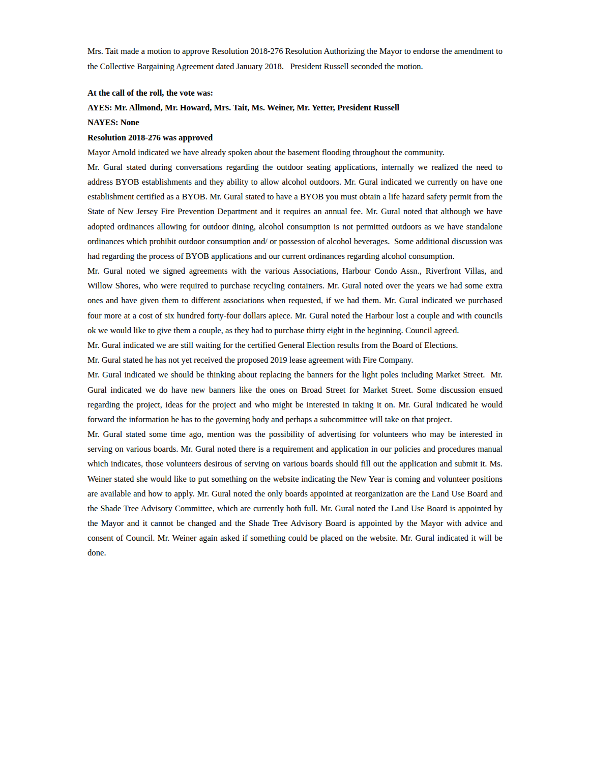Mrs. Tait made a motion to approve Resolution 2018-276 Resolution Authorizing the Mayor to endorse the amendment to the Collective Bargaining Agreement dated January 2018. President Russell seconded the motion.
At the call of the roll, the vote was:
AYES: Mr. Allmond, Mr. Howard, Mrs. Tait, Ms. Weiner, Mr. Yetter, President Russell
NAYES: None
Resolution 2018-276 was approved
Mayor Arnold indicated we have already spoken about the basement flooding throughout the community.
Mr. Gural stated during conversations regarding the outdoor seating applications, internally we realized the need to address BYOB establishments and they ability to allow alcohol outdoors. Mr. Gural indicated we currently on have one establishment certified as a BYOB. Mr. Gural stated to have a BYOB you must obtain a life hazard safety permit from the State of New Jersey Fire Prevention Department and it requires an annual fee. Mr. Gural noted that although we have adopted ordinances allowing for outdoor dining, alcohol consumption is not permitted outdoors as we have standalone ordinances which prohibit outdoor consumption and/ or possession of alcohol beverages. Some additional discussion was had regarding the process of BYOB applications and our current ordinances regarding alcohol consumption.
Mr. Gural noted we signed agreements with the various Associations, Harbour Condo Assn., Riverfront Villas, and Willow Shores, who were required to purchase recycling containers. Mr. Gural noted over the years we had some extra ones and have given them to different associations when requested, if we had them. Mr. Gural indicated we purchased four more at a cost of six hundred forty-four dollars apiece. Mr. Gural noted the Harbour lost a couple and with councils ok we would like to give them a couple, as they had to purchase thirty eight in the beginning. Council agreed.
Mr. Gural indicated we are still waiting for the certified General Election results from the Board of Elections.
Mr. Gural stated he has not yet received the proposed 2019 lease agreement with Fire Company.
Mr. Gural indicated we should be thinking about replacing the banners for the light poles including Market Street. Mr. Gural indicated we do have new banners like the ones on Broad Street for Market Street. Some discussion ensued regarding the project, ideas for the project and who might be interested in taking it on. Mr. Gural indicated he would forward the information he has to the governing body and perhaps a subcommittee will take on that project.
Mr. Gural stated some time ago, mention was the possibility of advertising for volunteers who may be interested in serving on various boards. Mr. Gural noted there is a requirement and application in our policies and procedures manual which indicates, those volunteers desirous of serving on various boards should fill out the application and submit it. Ms. Weiner stated she would like to put something on the website indicating the New Year is coming and volunteer positions are available and how to apply. Mr. Gural noted the only boards appointed at reorganization are the Land Use Board and the Shade Tree Advisory Committee, which are currently both full. Mr. Gural noted the Land Use Board is appointed by the Mayor and it cannot be changed and the Shade Tree Advisory Board is appointed by the Mayor with advice and consent of Council. Mr. Weiner again asked if something could be placed on the website. Mr. Gural indicated it will be done.